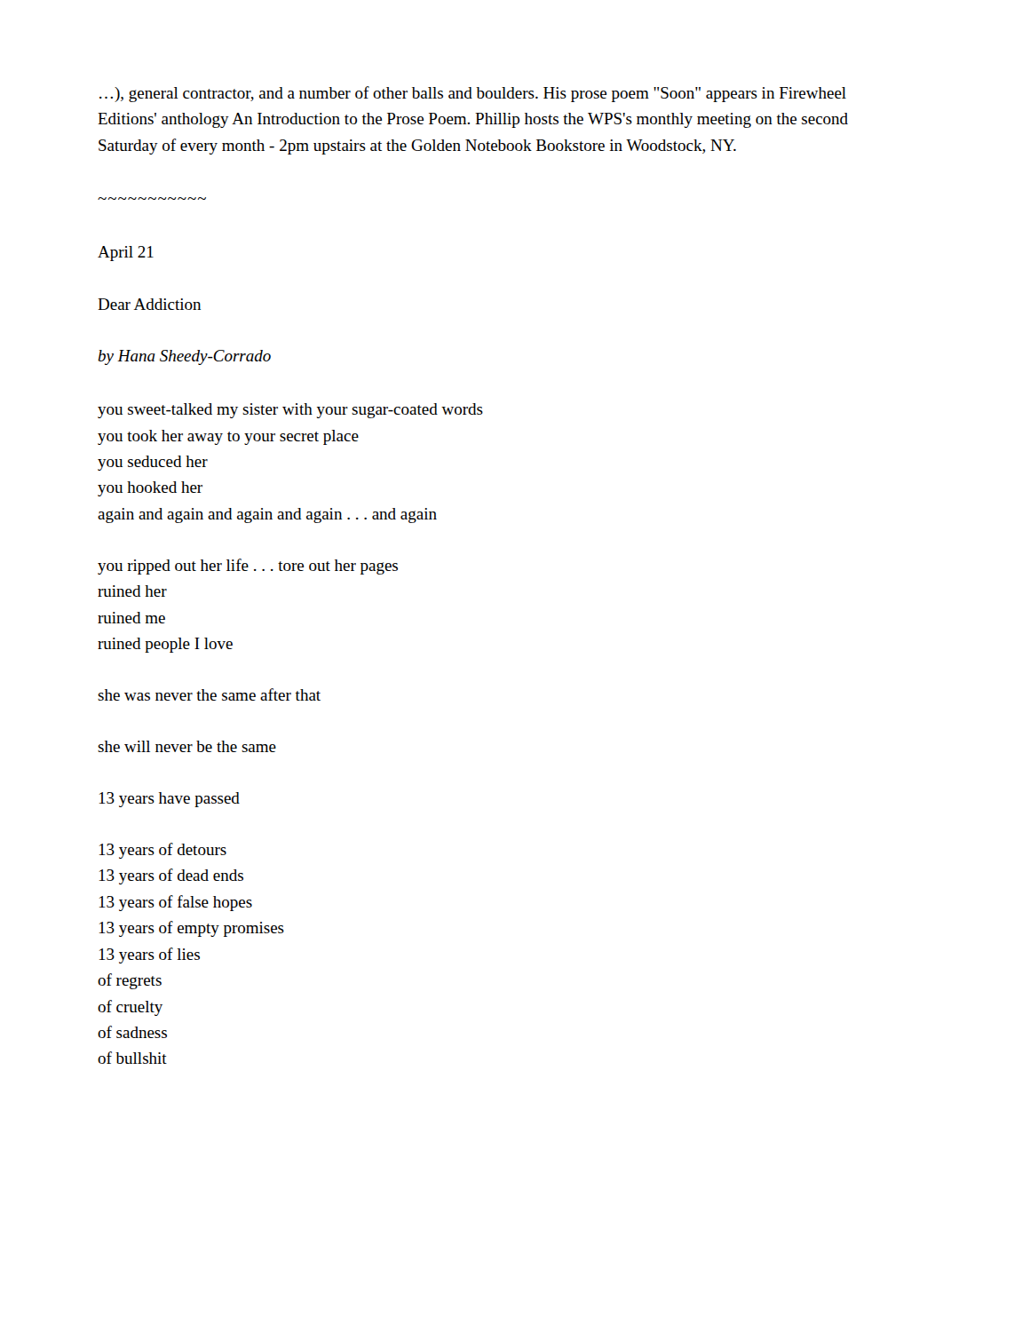…), general contractor, and a number of other balls and boulders. His prose poem "Soon" appears in Firewheel Editions' anthology An Introduction to the Prose Poem. Phillip hosts the WPS's monthly meeting on the second Saturday of every month - 2pm upstairs at the Golden Notebook Bookstore in Woodstock, NY.
~~~~~~~~~~~
April 21
Dear Addiction
by Hana Sheedy-Corrado
you sweet-talked my sister with your sugar-coated words
you took her away to your secret place
you seduced her
you hooked her
again and again and again and again . . . and again
you ripped out her life . . . tore out her pages
ruined her
ruined me
ruined people I love
she was never the same after that
she will never be the same
13 years have passed
13 years of detours
13 years of dead ends
13 years of false hopes
13 years of empty promises
13 years of lies
of regrets
of cruelty
of sadness
of bullshit